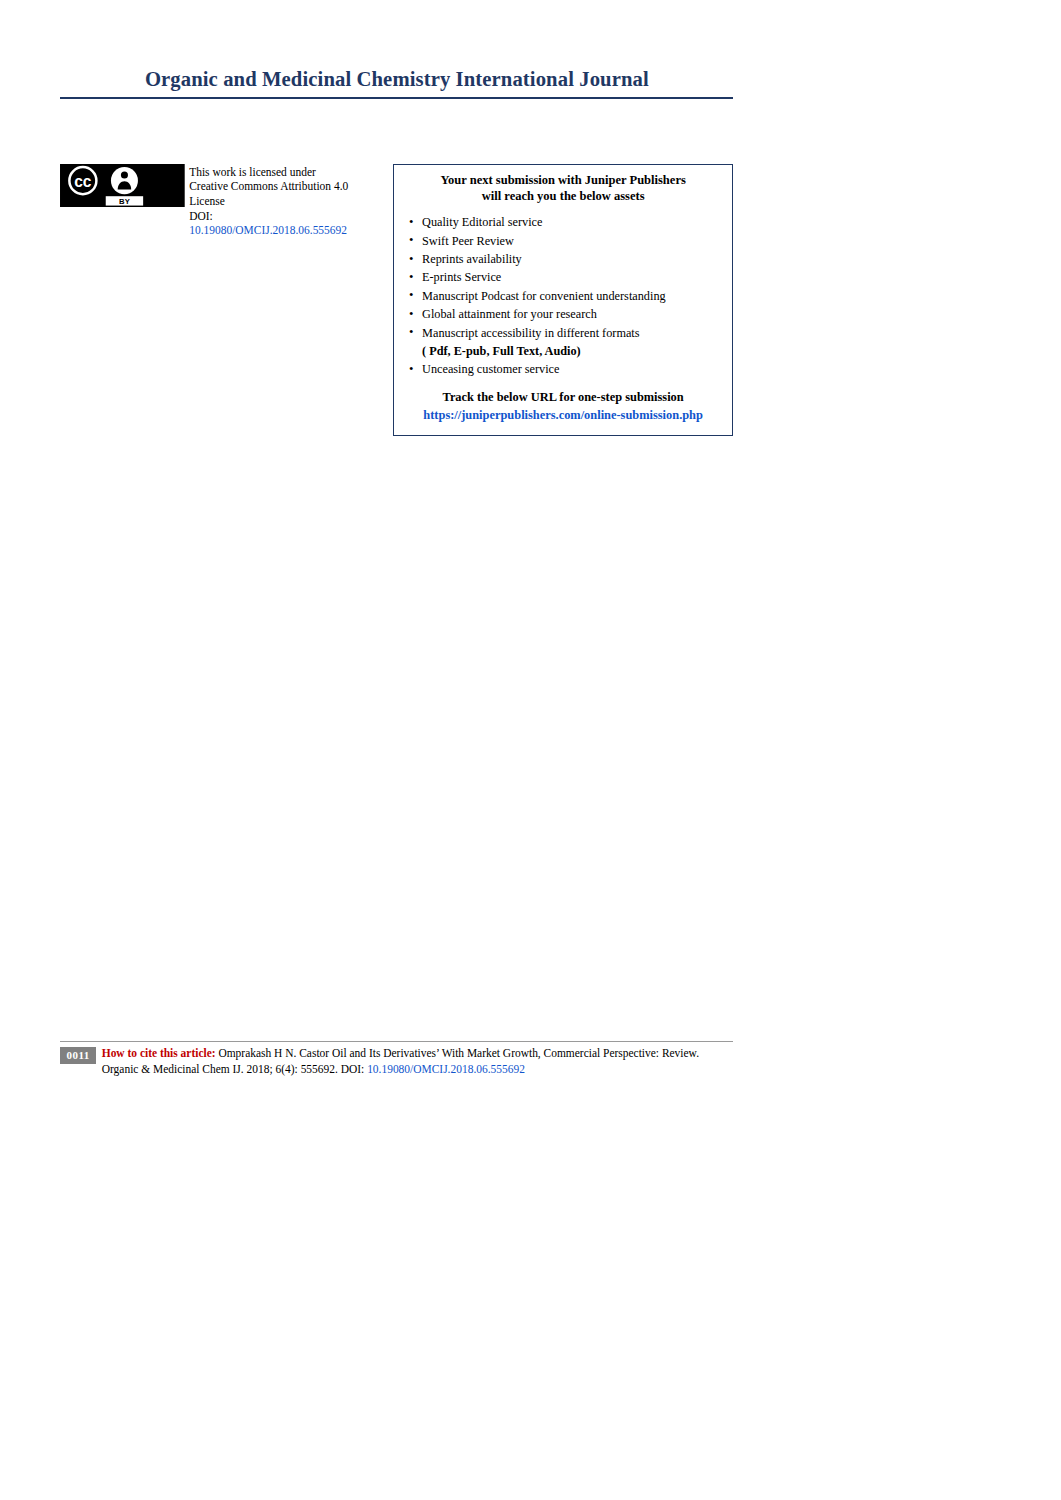Organic and Medicinal Chemistry International Journal
cc BY
This work is licensed under Creative Commons Attribution 4.0 License
DOI: 10.19080/OMCIJ.2018.06.555692
Your next submission with Juniper Publishers
will reach you the below assets
Quality Editorial service
Swift Peer Review
Reprints availability
E-prints Service
Manuscript Podcast for convenient understanding
Global attainment for your research
Manuscript accessibility in different formats
( Pdf, E-pub, Full Text, Audio)
Unceasing customer service
Track the below URL for one-step submission https://juniperpublishers.com/online-submission.php
0011
How to cite this article: Omprakash H N. Castor Oil and Its Derivatives’ With Market Growth, Commercial Perspective: Review. Organic & Medicinal Chem IJ. 2018; 6(4): 555692. DOI: 10.19080/OMCIJ.2018.06.555692